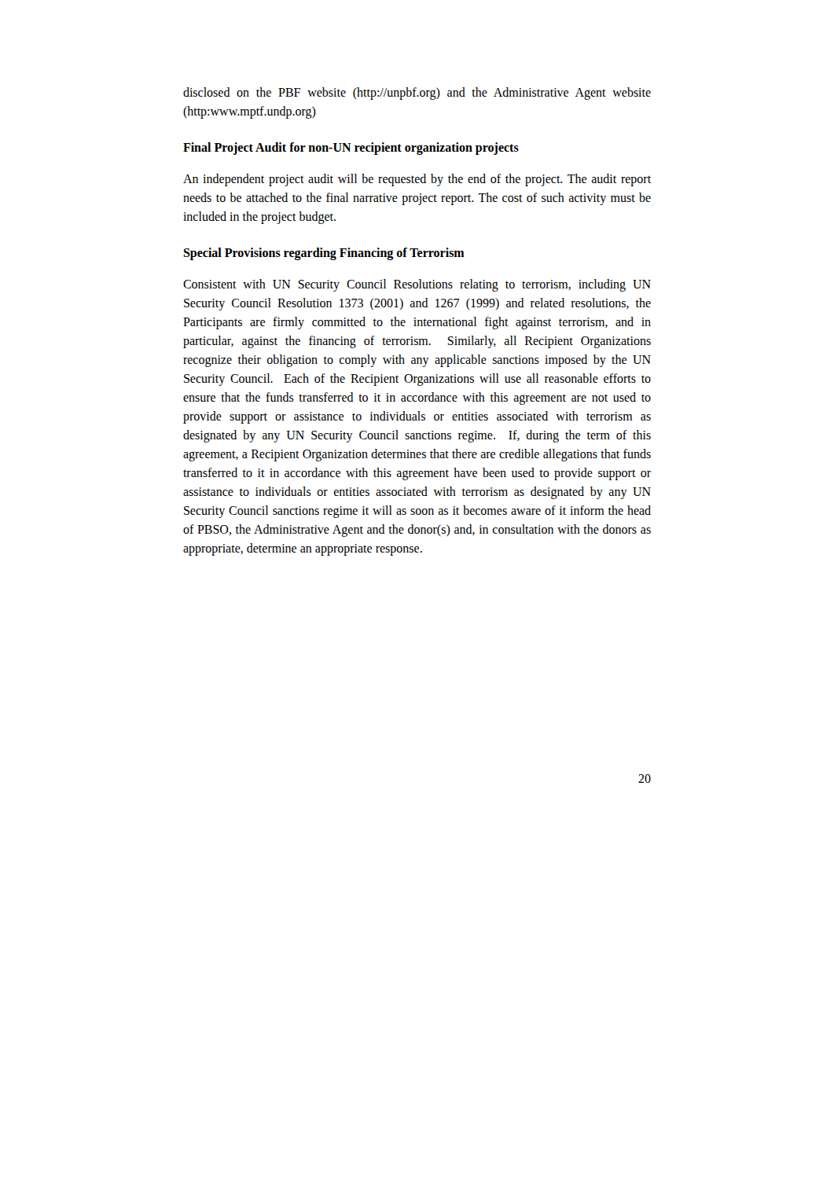disclosed on the PBF website (http://unpbf.org) and the Administrative Agent website (http:www.mptf.undp.org)
Final Project Audit for non-UN recipient organization projects
An independent project audit will be requested by the end of the project. The audit report needs to be attached to the final narrative project report. The cost of such activity must be included in the project budget.
Special Provisions regarding Financing of Terrorism
Consistent with UN Security Council Resolutions relating to terrorism, including UN Security Council Resolution 1373 (2001) and 1267 (1999) and related resolutions, the Participants are firmly committed to the international fight against terrorism, and in particular, against the financing of terrorism. Similarly, all Recipient Organizations recognize their obligation to comply with any applicable sanctions imposed by the UN Security Council. Each of the Recipient Organizations will use all reasonable efforts to ensure that the funds transferred to it in accordance with this agreement are not used to provide support or assistance to individuals or entities associated with terrorism as designated by any UN Security Council sanctions regime. If, during the term of this agreement, a Recipient Organization determines that there are credible allegations that funds transferred to it in accordance with this agreement have been used to provide support or assistance to individuals or entities associated with terrorism as designated by any UN Security Council sanctions regime it will as soon as it becomes aware of it inform the head of PBSO, the Administrative Agent and the donor(s) and, in consultation with the donors as appropriate, determine an appropriate response.
20